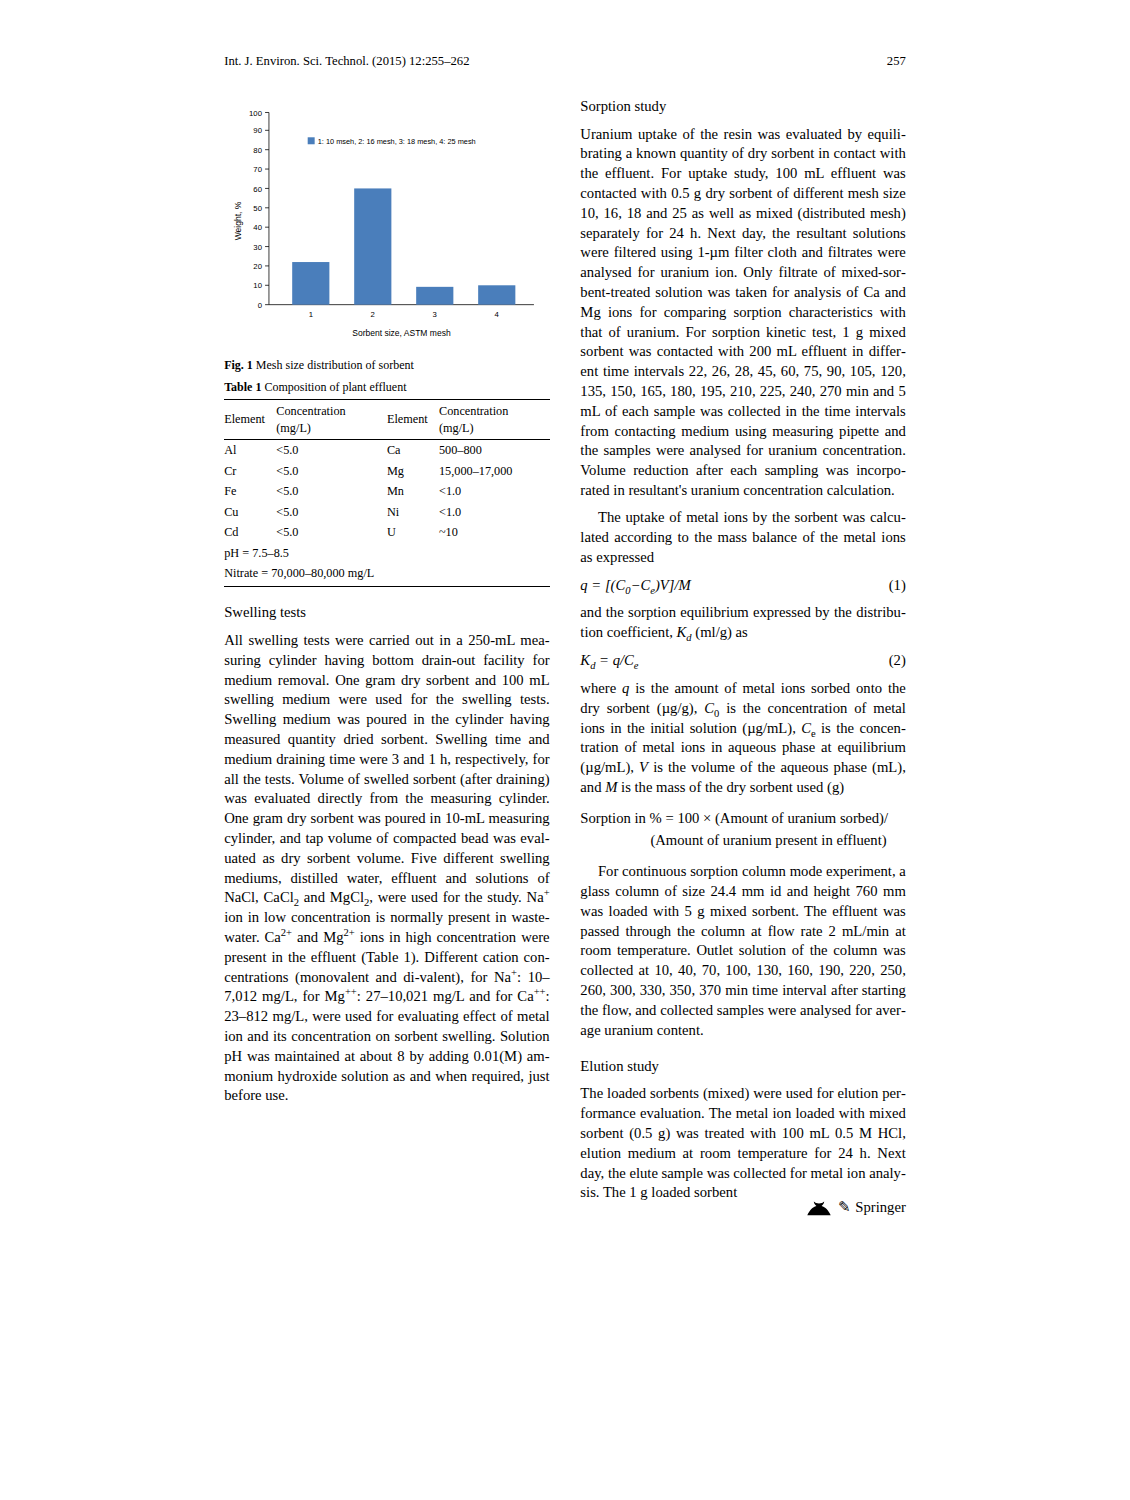Int. J. Environ. Sci. Technol. (2015) 12:255–262
257
0 10 20 30 40 50 60 70 80 90 100 Weight, % 1: 10 mseh, 2: 16 mesh, 3: 18 mesh, 4: 25 mesh 1 2 3 4 Sorbent size, ASTM mesh
Fig. 1 Mesh size distribution of sorbent
Table 1 Composition of plant effluent
| Element | Concentration (mg/L) | Element | Concentration (mg/L) |
| --- | --- | --- | --- |
| Al | <5.0 | Ca | 500–800 |
| Cr | <5.0 | Mg | 15,000–17,000 |
| Fe | <5.0 | Mn | <1.0 |
| Cu | <5.0 | Ni | <1.0 |
| Cd | <5.0 | U | ~10 |
| pH = 7.5–8.5 |
| Nitrate = 70,000–80,000 mg/L |
Swelling tests
All swelling tests were carried out in a 250-mL measuring cylinder having bottom drain-out facility for medium removal. One gram dry sorbent and 100 mL swelling medium were used for the swelling tests. Swelling medium was poured in the cylinder having measured quantity dried sorbent. Swelling time and medium draining time were 3 and 1 h, respectively, for all the tests. Volume of swelled sorbent (after draining) was evaluated directly from the measuring cylinder. One gram dry sorbent was poured in 10-mL measuring cylinder, and tap volume of compacted bead was evaluated as dry sorbent volume. Five different swelling mediums, distilled water, effluent and solutions of NaCl, CaCl2 and MgCl2, were used for the study. Na+ ion in low concentration is normally present in wastewater. Ca2+ and Mg2+ ions in high concentration were present in the effluent (Table 1). Different cation concentrations (monovalent and di-valent), for Na+: 10–7,012 mg/L, for Mg++: 27–10,021 mg/L and for Ca++: 23–812 mg/L, were used for evaluating effect of metal ion and its concentration on sorbent swelling. Solution pH was maintained at about 8 by adding 0.01(M) ammonium hydroxide solution as and when required, just before use.
Sorption study
Uranium uptake of the resin was evaluated by equilibrating a known quantity of dry sorbent in contact with the effluent. For uptake study, 100 mL effluent was contacted with 0.5 g dry sorbent of different mesh size 10, 16, 18 and 25 as well as mixed (distributed mesh) separately for 24 h. Next day, the resultant solutions were filtered using 1-µm filter cloth and filtrates were analysed for uranium ion. Only filtrate of mixed-sorbent-treated solution was taken for analysis of Ca and Mg ions for comparing sorption characteristics with that of uranium. For sorption kinetic test, 1 g mixed sorbent was contacted with 200 mL effluent in different time intervals 22, 26, 28, 45, 60, 75, 90, 105, 120, 135, 150, 165, 180, 195, 210, 225, 240, 270 min and 5 mL of each sample was collected in the time intervals from contacting medium using measuring pipette and the samples were analysed for uranium concentration. Volume reduction after each sampling was incorporated in resultant's uranium concentration calculation.
The uptake of metal ions by the sorbent was calculated according to the mass balance of the metal ions as expressed
q = [(C0−Ce)V]/M
(1)
and the sorption equilibrium expressed by the distribution coefficient, Kd (ml/g) as
Kd = q/Ce
(2)
where q is the amount of metal ions sorbed onto the dry sorbent (µg/g), C0 is the concentration of metal ions in the initial solution (µg/mL), Ce is the concentration of metal ions in aqueous phase at equilibrium (µg/mL), V is the volume of the aqueous phase (mL), and M is the mass of the dry sorbent used (g)
Sorption in % = 100 × (Amount of uranium sorbed)/ (Amount of uranium present in effluent)
For continuous sorption column mode experiment, a glass column of size 24.4 mm id and height 760 mm was loaded with 5 g mixed sorbent. The effluent was passed through the column at flow rate 2 mL/min at room temperature. Outlet solution of the column was collected at 10, 40, 70, 100, 130, 160, 190, 220, 250, 260, 300, 330, 350, 370 min time interval after starting the flow, and collected samples were analysed for average uranium content.
Elution study
The loaded sorbents (mixed) were used for elution performance evaluation. The metal ion loaded with mixed sorbent (0.5 g) was treated with 100 mL 0.5 M HCl, elution medium at room temperature for 24 h. Next day, the elute sample was collected for metal ion analysis. The 1 g loaded sorbent
✎ Springer